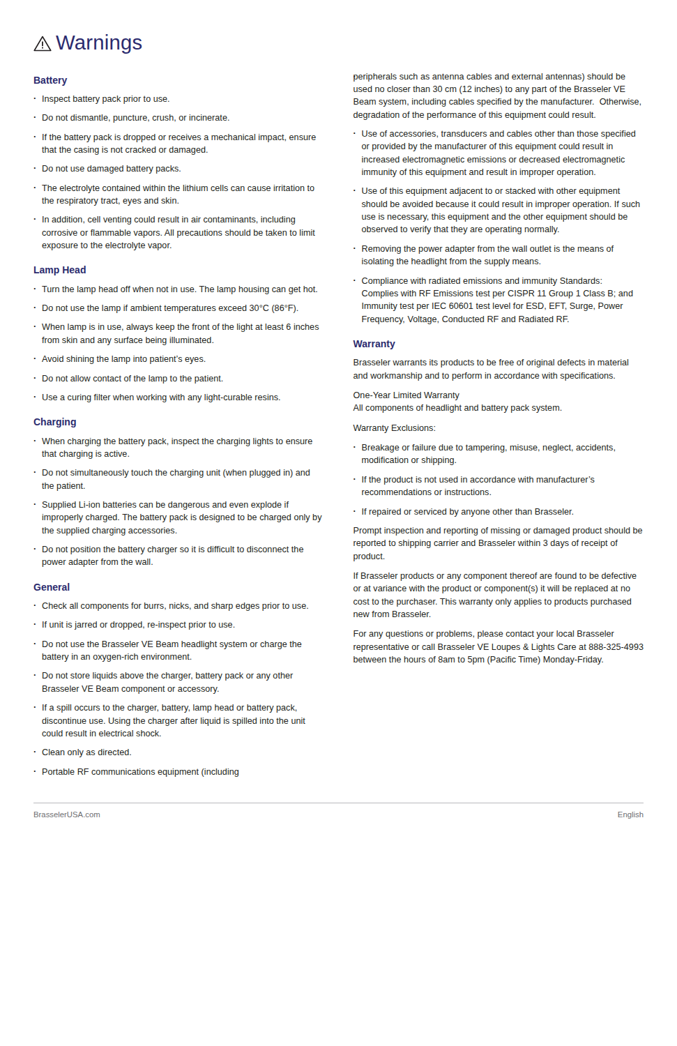Warnings
Battery
Inspect battery pack prior to use.
Do not dismantle, puncture, crush, or incinerate.
If the battery pack is dropped or receives a mechanical impact, ensure that the casing is not cracked or damaged.
Do not use damaged battery packs.
The electrolyte contained within the lithium cells can cause irritation to the respiratory tract, eyes and skin.
In addition, cell venting could result in air contaminants, including corrosive or flammable vapors. All precautions should be taken to limit exposure to the electrolyte vapor.
Lamp Head
Turn the lamp head off when not in use. The lamp housing can get hot.
Do not use the lamp if ambient temperatures exceed 30°C (86°F).
When lamp is in use, always keep the front of the light at least 6 inches from skin and any surface being illuminated.
Avoid shining the lamp into patient’s eyes.
Do not allow contact of the lamp to the patient.
Use a curing filter when working with any light-curable resins.
Charging
When charging the battery pack, inspect the charging lights to ensure that charging is active.
Do not simultaneously touch the charging unit (when plugged in) and the patient.
Supplied Li-ion batteries can be dangerous and even explode if improperly charged. The battery pack is designed to be charged only by the supplied charging accessories.
Do not position the battery charger so it is difficult to disconnect the power adapter from the wall.
General
Check all components for burrs, nicks, and sharp edges prior to use.
If unit is jarred or dropped, re-inspect prior to use.
Do not use the Brasseler VE Beam headlight system or charge the battery in an oxygen-rich environment.
Do not store liquids above the charger, battery pack or any other Brasseler VE Beam component or accessory.
If a spill occurs to the charger, battery, lamp head or battery pack, discontinue use. Using the charger after liquid is spilled into the unit could result in electrical shock.
Clean only as directed.
Portable RF communications equipment (including
peripherals such as antenna cables and external antennas) should be used no closer than 30 cm (12 inches) to any part of the Brasseler VE Beam system, including cables specified by the manufacturer. Otherwise, degradation of the performance of this equipment could result.
Use of accessories, transducers and cables other than those specified or provided by the manufacturer of this equipment could result in increased electromagnetic emissions or decreased electromagnetic immunity of this equipment and result in improper operation.
Use of this equipment adjacent to or stacked with other equipment should be avoided because it could result in improper operation. If such use is necessary, this equipment and the other equipment should be observed to verify that they are operating normally.
Removing the power adapter from the wall outlet is the means of isolating the headlight from the supply means.
Compliance with radiated emissions and immunity Standards: Complies with RF Emissions test per CISPR 11 Group 1 Class B; and Immunity test per IEC 60601 test level for ESD, EFT, Surge, Power Frequency, Voltage, Conducted RF and Radiated RF.
Warranty
Brasseler warrants its products to be free of original defects in material and workmanship and to perform in accordance with specifications.
One-Year Limited Warranty
All components of headlight and battery pack system.
Warranty Exclusions:
Breakage or failure due to tampering, misuse, neglect, accidents, modification or shipping.
If the product is not used in accordance with manufacturer’s recommendations or instructions.
If repaired or serviced by anyone other than Brasseler.
Prompt inspection and reporting of missing or damaged product should be reported to shipping carrier and Brasseler within 3 days of receipt of product.
If Brasseler products or any component thereof are found to be defective or at variance with the product or component(s) it will be replaced at no cost to the purchaser. This warranty only applies to products purchased new from Brasseler.
For any questions or problems, please contact your local Brasseler representative or call Brasseler VE Loupes & Lights Care at 888-325-4993 between the hours of 8am to 5pm (Pacific Time) Monday-Friday.
BrasselerUSA.com English